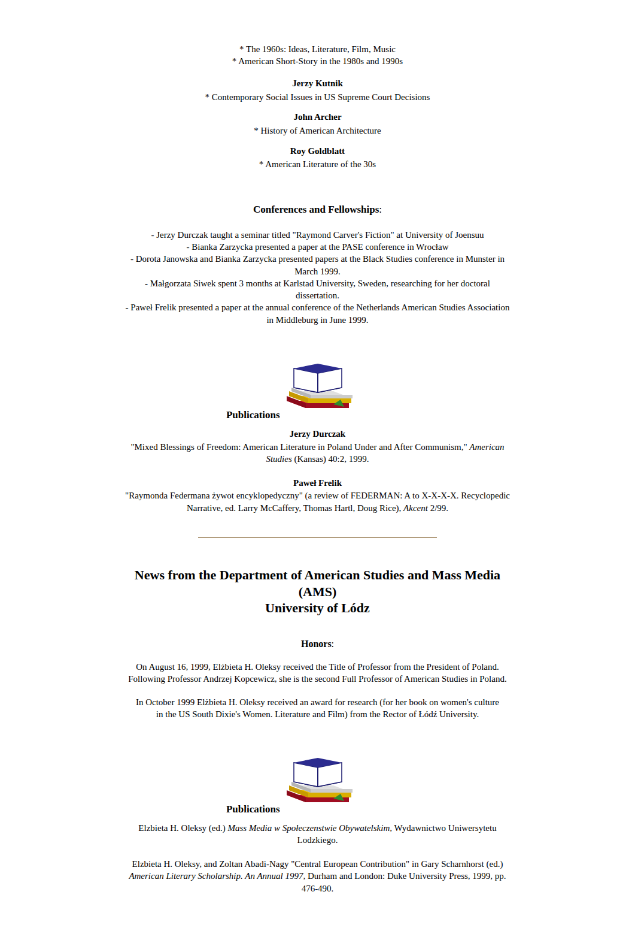* The 1960s: Ideas, Literature, Film, Music
* American Short-Story in the 1980s and 1990s
Jerzy Kutnik
* Contemporary Social Issues in US Supreme Court Decisions
John Archer
* History of American Architecture
Roy Goldblatt
* American Literature of the 30s
Conferences and Fellowships:
- Jerzy Durczak taught a seminar titled "Raymond Carver's Fiction" at University of Joensuu
- Bianka Zarzycka presented a paper at the PASE conference in Wrocław
- Dorota Janowska and Bianka Zarzycka presented papers at the Black Studies conference in Munster in March 1999.
- Małgorzata Siwek spent 3 months at Karlstad University, Sweden, researching for her doctoral dissertation.
- Paweł Frelik presented a paper at the annual conference of the Netherlands American Studies Association in Middleburg in June 1999.
Publications
Jerzy Durczak "Mixed Blessings of Freedom: American Literature in Poland Under and After Communism," American Studies (Kansas) 40:2, 1999.
Paweł Frelik "Raymonda Federmana żywot encyklopedyczny" (a review of FEDERMAN: A to X-X-X-X. Recyclopedic Narrative, ed. Larry McCaffery, Thomas Hartl, Doug Rice), Akcent 2/99.
News from the Department of American Studies and Mass Media (AMS)
University of Lódz
Honors:
On August 16, 1999, Elżbieta H. Oleksy received the Title of Professor from the President of Poland.
Following Professor Andrzej Kopcewicz, she is the second Full Professor of American Studies in Poland.
In October 1999 Elżbieta H. Oleksy received an award for research (for her book on women's culture
in the US South Dixie's Women. Literature and Film) from the Rector of Łódź University.
Publications
Elzbieta H. Oleksy (ed.) Mass Media w Społeczenstwie Obywatelskim, Wydawnictwo Uniwersytetu Lodzkiego.
Elzbieta H. Oleksy, and Zoltan Abadi-Nagy "Central European Contribution" in Gary Scharnhorst (ed.)
American Literary Scholarship. An Annual 1997, Durham and London: Duke University Press, 1999, pp. 476-490.